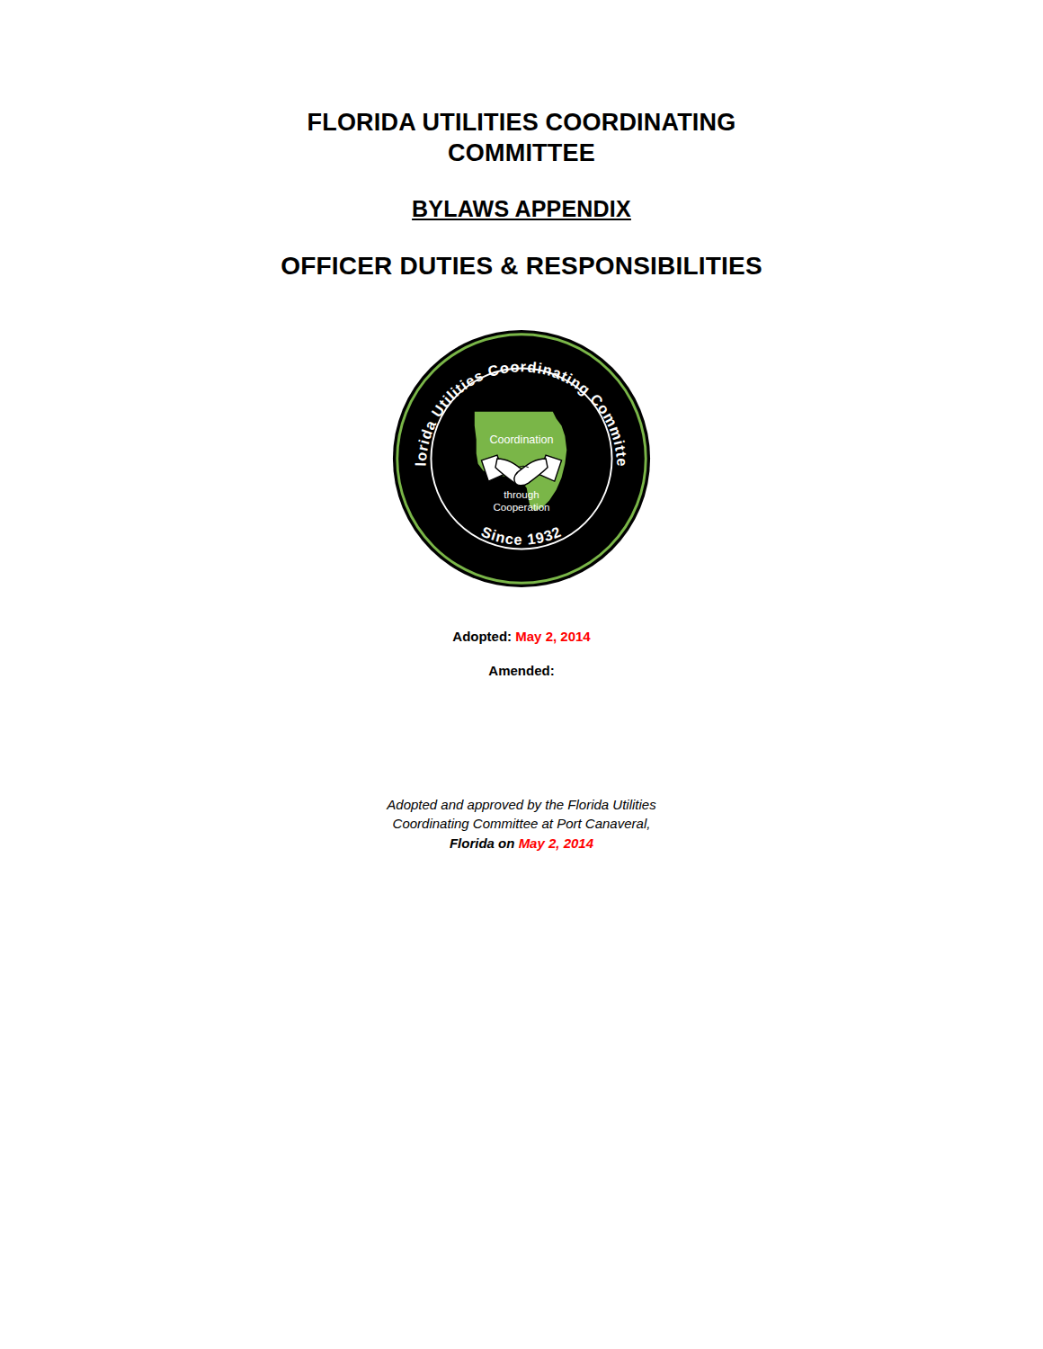FLORIDA UTILITIES COORDINATING
COMMITTEE
BYLAWS APPENDIX
OFFICER DUTIES & RESPONSIBILITIES
Florida Utilities Coordinating Committee Since 1932 Coordination through Cooperation
Adopted: May 2, 2014
Amended:
Adopted and approved by the Florida Utilities
Coordinating Committee at Port Canaveral,
Florida on May 2, 2014